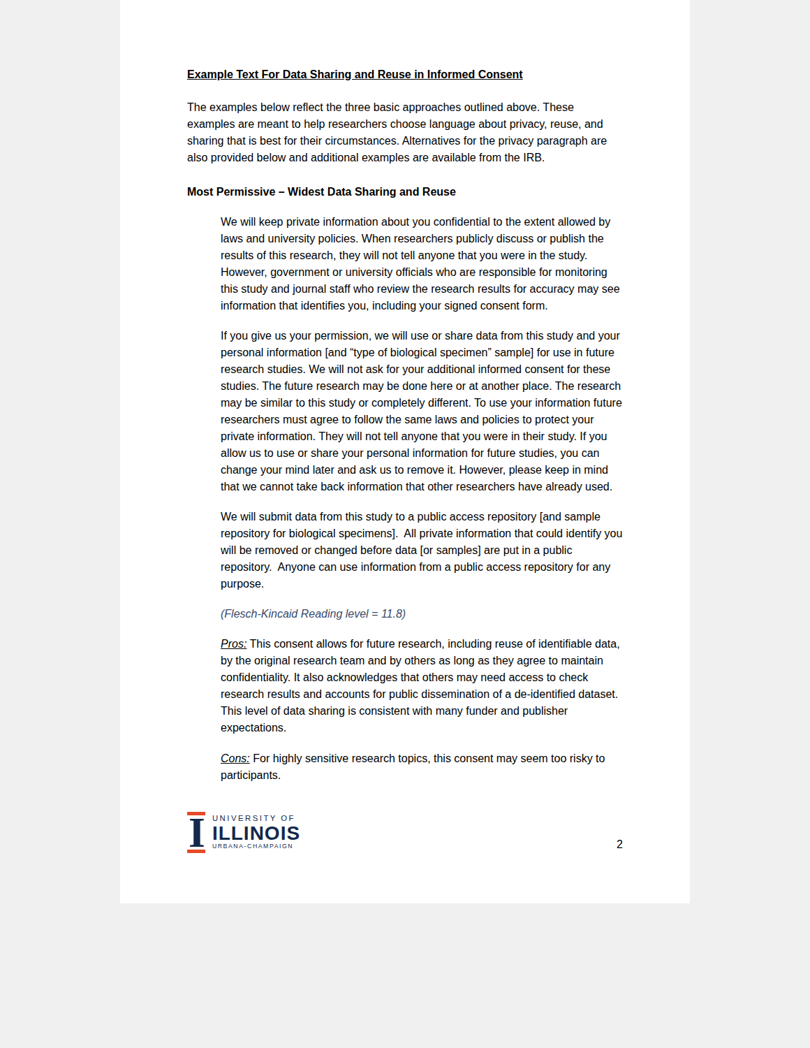Example Text For Data Sharing and Reuse in Informed Consent
The examples below reflect the three basic approaches outlined above. These examples are meant to help researchers choose language about privacy, reuse, and sharing that is best for their circumstances. Alternatives for the privacy paragraph are also provided below and additional examples are available from the IRB.
Most Permissive – Widest Data Sharing and Reuse
We will keep private information about you confidential to the extent allowed by laws and university policies. When researchers publicly discuss or publish the results of this research, they will not tell anyone that you were in the study. However, government or university officials who are responsible for monitoring this study and journal staff who review the research results for accuracy may see information that identifies you, including your signed consent form.
If you give us your permission, we will use or share data from this study and your personal information [and “type of biological specimen” sample] for use in future research studies. We will not ask for your additional informed consent for these studies. The future research may be done here or at another place. The research may be similar to this study or completely different. To use your information future researchers must agree to follow the same laws and policies to protect your private information. They will not tell anyone that you were in their study. If you allow us to use or share your personal information for future studies, you can change your mind later and ask us to remove it. However, please keep in mind that we cannot take back information that other researchers have already used.
We will submit data from this study to a public access repository [and sample repository for biological specimens]. All private information that could identify you will be removed or changed before data [or samples] are put in a public repository. Anyone can use information from a public access repository for any purpose.
(Flesch-Kincaid Reading level = 11.8)
Pros: This consent allows for future research, including reuse of identifiable data, by the original research team and by others as long as they agree to maintain confidentiality. It also acknowledges that others may need access to check research results and accounts for public dissemination of a de-identified dataset. This level of data sharing is consistent with many funder and publisher expectations.
Cons: For highly sensitive research topics, this consent may seem too risky to participants.
I
UNIVERSITY OF
ILLINOIS
URBANA-CHAMPAIGN
2